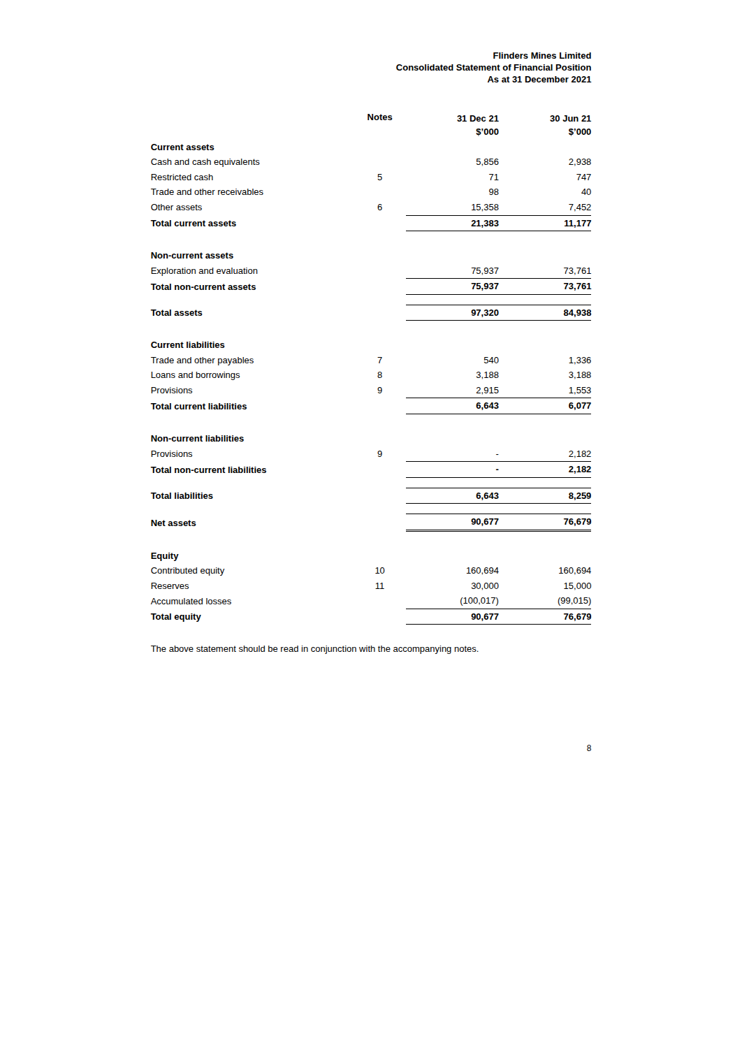Flinders Mines Limited
Consolidated Statement of Financial Position
As at 31 December 2021
| | Notes | 31 Dec 21 | 30 Jun 21 |
| --- | --- | --- | --- |
| | | $’000 | $’000 |
| Current assets | | | |
| Cash and cash equivalents | | 5,856 | 2,938 |
| Restricted cash | 5 | 71 | 747 |
| Trade and other receivables | | 98 | 40 |
| Other assets | 6 | 15,358 | 7,452 |
| Total current assets | | 21,383 | 11,177 |
| Non-current assets | | | |
| Exploration and evaluation | | 75,937 | 73,761 |
| Total non-current assets | | 75,937 | 73,761 |
| Total assets | | 97,320 | 84,938 |
| Current liabilities | | | |
| Trade and other payables | 7 | 540 | 1,336 |
| Loans and borrowings | 8 | 3,188 | 3,188 |
| Provisions | 9 | 2,915 | 1,553 |
| Total current liabilities | | 6,643 | 6,077 |
| Non-current liabilities | | | |
| Provisions | 9 | - | 2,182 |
| Total non-current liabilities | | - | 2,182 |
| Total liabilities | | 6,643 | 8,259 |
| Net assets | | 90,677 | 76,679 |
| Equity | | | |
| Contributed equity | 10 | 160,694 | 160,694 |
| Reserves | 11 | 30,000 | 15,000 |
| Accumulated losses | | (100,017) | (99,015) |
| Total equity | | 90,677 | 76,679 |
The above statement should be read in conjunction with the accompanying notes.
8